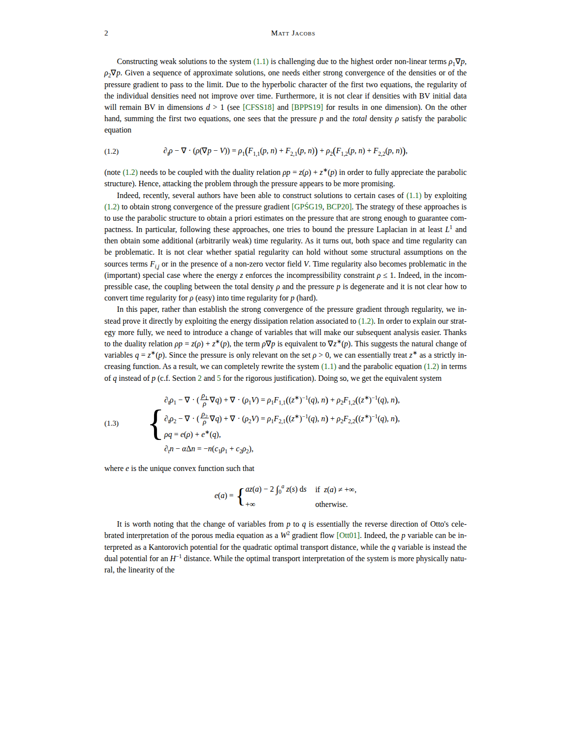2 Matt Jacobs
Constructing weak solutions to the system (1.1) is challenging due to the highest order non-linear terms ρ1∇p, ρ2∇p. Given a sequence of approximate solutions, one needs either strong convergence of the densities or of the pressure gradient to pass to the limit. Due to the hyperbolic character of the first two equations, the regularity of the individual densities need not improve over time. Furthermore, it is not clear if densities with BV initial data will remain BV in dimensions d > 1 (see [CFSS18] and [BPPS19] for results in one dimension). On the other hand, summing the first two equations, one sees that the pressure p and the total density ρ satisfy the parabolic equation
(1.2) ∂tρ − ∇ · (ρ(∇p − V)) = ρ1(F1,1(p, n) + F2,1(p, n)) + ρ2(F1,2(p, n) + F2,2(p, n)),
(note (1.2) needs to be coupled with the duality relation ρp = z(ρ) + z∗(p) in order to fully appreciate the parabolic structure). Hence, attacking the problem through the pressure appears to be more promising.
Indeed, recently, several authors have been able to construct solutions to certain cases of (1.1) by exploiting (1.2) to obtain strong convergence of the pressure gradient [GPŚG19, BCP20]. The strategy of these approaches is to use the parabolic structure to obtain a priori estimates on the pressure that are strong enough to guarantee compactness. In particular, following these approaches, one tries to bound the pressure Laplacian in at least L1 and then obtain some additional (arbitrarily weak) time regularity. As it turns out, both space and time regularity can be problematic. It is not clear whether spatial regularity can hold without some structural assumptions on the sources terms Fi,j or in the presence of a non-zero vector field V. Time regularity also becomes problematic in the (important) special case where the energy z enforces the incompressibility constraint ρ ≤ 1. Indeed, in the incompressible case, the coupling between the total density ρ and the pressure p is degenerate and it is not clear how to convert time regularity for ρ (easy) into time regularity for p (hard).
In this paper, rather than establish the strong convergence of the pressure gradient through regularity, we instead prove it directly by exploiting the energy dissipation relation associated to (1.2). In order to explain our strategy more fully, we need to introduce a change of variables that will make our subsequent analysis easier. Thanks to the duality relation ρp = z(ρ) + z∗(p), the term ρ∇p is equivalent to ∇z∗(p). This suggests the natural change of variables q = z∗(p). Since the pressure is only relevant on the set ρ > 0, we can essentially treat z∗ as a strictly increasing function. As a result, we can completely rewrite the system (1.1) and the parabolic equation (1.2) in terms of q instead of p (c.f. Section 2 and 5 for the rigorous justification). Doing so, we get the equivalent system
(1.3) { ∂tρ1 − ∇ · (ρ1 ρ∇q) + ∇ · (ρ1V) = ρ1F1,1((z∗)−1(q), n) + ρ2F1,2((z∗)−1(q), n), ∂tρ2 − ∇ · (ρ2 ρ∇q) + ∇ · (ρ2V) = ρ1F2,1((z∗)−1(q), n) + ρ2F2,2((z∗)−1(q), n), ρq = e(ρ) + e∗(q), ∂tn − α Δn = −n(c1ρ1 + c2ρ2),
where e is the unique convex function such that
e(a) = { az(a) − 2 ∫0a z(s) ds if z(a) ≠ +∞, +∞otherwise.
It is worth noting that the change of variables from p to q is essentially the reverse direction of Otto's celebrated interpretation of the porous media equation as a W2 gradient flow [Ott01]. Indeed, the p variable can be interpreted as a Kantorovich potential for the quadratic optimal transport distance, while the q variable is instead the dual potential for an H−1 distance. While the optimal transport interpretation of the system is more physically natural, the linearity of the